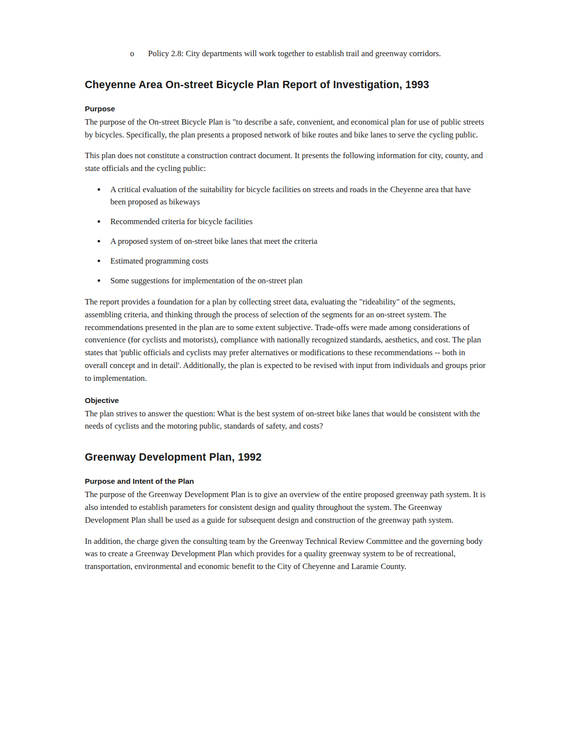Policy 2.8: City departments will work together to establish trail and greenway corridors.
Cheyenne Area On-street Bicycle Plan Report of Investigation, 1993
Purpose
The purpose of the On-street Bicycle Plan is "to describe a safe, convenient, and economical plan for use of public streets by bicycles. Specifically, the plan presents a proposed network of bike routes and bike lanes to serve the cycling public.
This plan does not constitute a construction contract document. It presents the following information for city, county, and state officials and the cycling public:
A critical evaluation of the suitability for bicycle facilities on streets and roads in the Cheyenne area that have been proposed as bikeways
Recommended criteria for bicycle facilities
A proposed system of on-street bike lanes that meet the criteria
Estimated programming costs
Some suggestions for implementation of the on-street plan
The report provides a foundation for a plan by collecting street data, evaluating the "rideability" of the segments, assembling criteria, and thinking through the process of selection of the segments for an on-street system. The recommendations presented in the plan are to some extent subjective. Trade-offs were made among considerations of convenience (for cyclists and motorists), compliance with nationally recognized standards, aesthetics, and cost. The plan states that 'public officials and cyclists may prefer alternatives or modifications to these recommendations -- both in overall concept and in detail'. Additionally, the plan is expected to be revised with input from individuals and groups prior to implementation.
Objective
The plan strives to answer the question: What is the best system of on-street bike lanes that would be consistent with the needs of cyclists and the motoring public, standards of safety, and costs?
Greenway Development Plan, 1992
Purpose and Intent of the Plan
The purpose of the Greenway Development Plan is to give an overview of the entire proposed greenway path system. It is also intended to establish parameters for consistent design and quality throughout the system. The Greenway Development Plan shall be used as a guide for subsequent design and construction of the greenway path system.
In addition, the charge given the consulting team by the Greenway Technical Review Committee and the governing body was to create a Greenway Development Plan which provides for a quality greenway system to be of recreational, transportation, environmental and economic benefit to the City of Cheyenne and Laramie County.